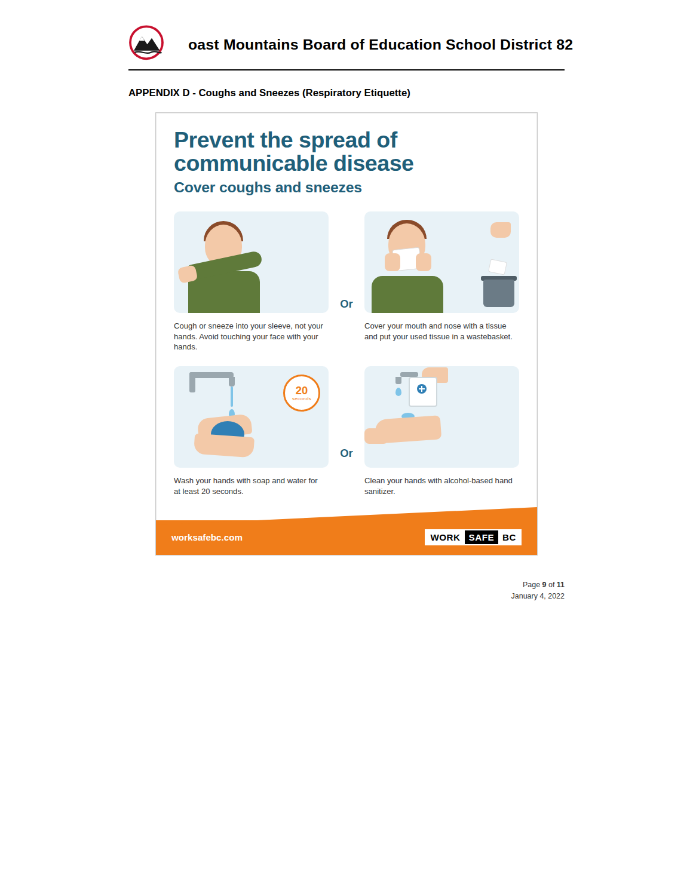oast Mountains Board of Education School District 82
APPENDIX D - Coughs and Sneezes (Respiratory Etiquette)
Prevent the spread of
communicable disease
Cover coughs and sneezes
Cough or sneeze into your sleeve, not your hands. Avoid touching your face with your hands.
Or
Cover your mouth and nose with a tissue and put your used tissue in a wastebasket.
20 seconds
Wash your hands with soap and water for at least 20 seconds.
Or
Clean your hands with alcohol-based hand sanitizer.
worksafebc.com WORK SAFE BC
Page 9 of 11
January 4, 2022